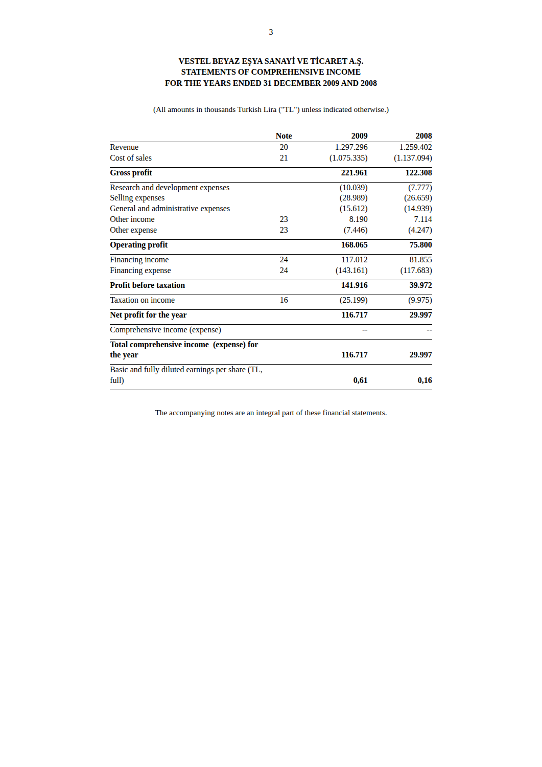3
VESTEL BEYAZ EŞYA SANAYİ VE TİCARET A.Ş.
STATEMENTS OF COMPREHENSIVE INCOME
FOR THE YEARS ENDED 31 DECEMBER 2009 AND 2008
(All amounts in thousands Turkish Lira ("TL") unless indicated otherwise.)
| | Note | 2009 | 2008 |
| --- | --- | --- | --- |
| Revenue | 20 | 1.297.296 | 1.259.402 |
| Cost of sales | 21 | (1.075.335) | (1.137.094) |
| Gross profit | | 221.961 | 122.308 |
| Research and development expenses | | (10.039) | (7.777) |
| Selling expenses | | (28.989) | (26.659) |
| General and administrative expenses | | (15.612) | (14.939) |
| Other income | 23 | 8.190 | 7.114 |
| Other expense | 23 | (7.446) | (4.247) |
| Operating profit | | 168.065 | 75.800 |
| Financing income | 24 | 117.012 | 81.855 |
| Financing expense | 24 | (143.161) | (117.683) |
| Profit before taxation | | 141.916 | 39.972 |
| Taxation on income | 16 | (25.199) | (9.975) |
| Net profit for the year | | 116.717 | 29.997 |
| Comprehensive income (expense) | | -- | -- |
| Total comprehensive income (expense) for the year | | 116.717 | 29.997 |
| Basic and fully diluted earnings per share (TL, full) | | 0,61 | 0,16 |
The accompanying notes are an integral part of these financial statements.